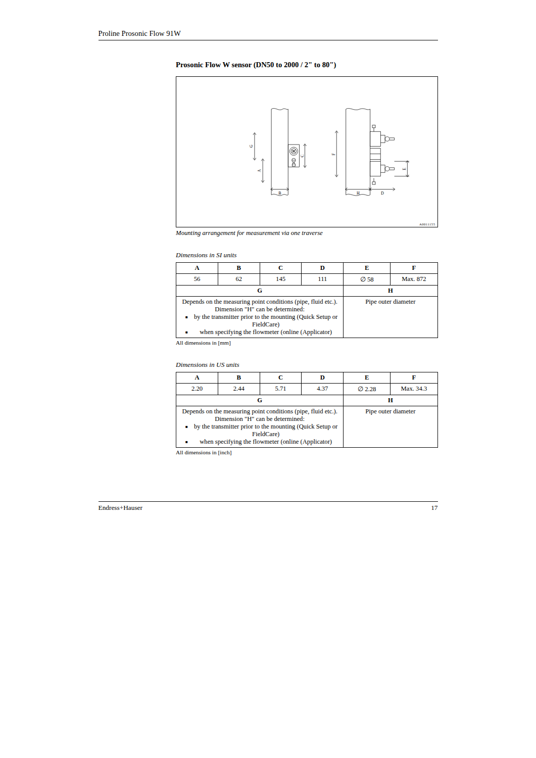Proline Prosonic Flow 91W
Prosonic Flow W sensor (DN50 to 2000 / 2" to 80")
G A C B F E H D
A0011155
Mounting arrangement for measurement via one traverse
Dimensions in SI units
| A | B | C | D | E | F |
| --- | --- | --- | --- | --- | --- |
| 56 | 62 | 145 | 111 | ∅ 58 | Max. 872 |
| G | H |
| Depends on the measuring point conditions (pipe, fluid etc.). Dimension "H" can be determined: by the transmitter prior to the mounting (Quick Setup or FieldCare) when specifying the flowmeter (online (Applicator) | Pipe outer diameter |
All dimensions in [mm]
Dimensions in US units
| A | B | C | D | E | F |
| --- | --- | --- | --- | --- | --- |
| 2.20 | 2.44 | 5.71 | 4.37 | ∅ 2.28 | Max. 34.3 |
| G | H |
| Depends on the measuring point conditions (pipe, fluid etc.). Dimension "H" can be determined: by the transmitter prior to the mounting (Quick Setup or FieldCare) when specifying the flowmeter (online (Applicator) | Pipe outer diameter |
All dimensions in [inch]
Endress+Hauser 17